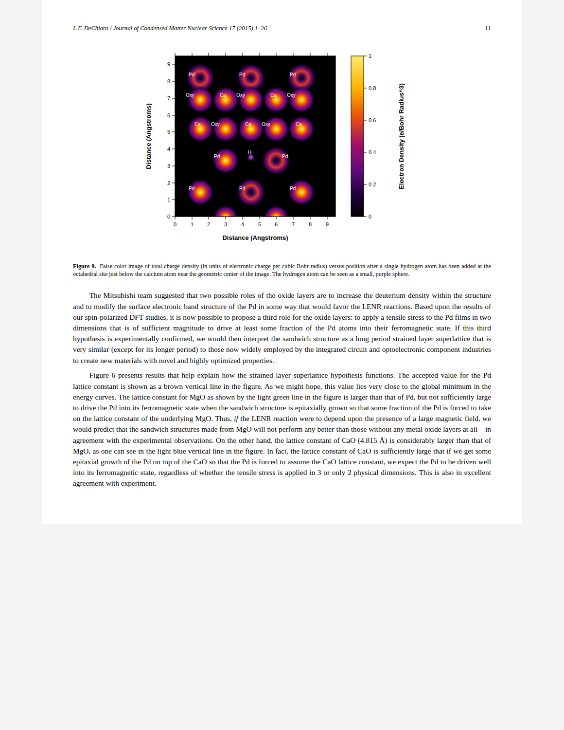L.F. DeChiaro / Journal of Condensed Matter Nuclear Science 17 (2015) 1–26 11
Atom rows. Plot x: 0 Å at x=90, 9.5 Å at x=420 -> 34.74 px per Å Plot y: 0 Å at y=350, 9.5 Å at y=20 Pd Pd Pd Oxy Ca Oxy Ca Oxy Ca Oxy Ca Oxy Ca Pd H Pd Pd Pd Pd 0 1 2 3 4 5 6 7 8 9 0 1 2 3 4 5 6 7 8 9 Distance (Angstroms) Distance (Angstroms) 0 0.2 0.4 0.6 0.8 1 Electron Density (e/Bohr Radius^3)
Figure 9. False color image of total charge density (in units of electronic charge per cubic Bohr radius) versus position after a single hydrogen atom has been added at the octahedral site just below the calcium atom near the geometric center of the image. The hydrogen atom can be seen as a small, purple sphere.
The Mitsubishi team suggested that two possible roles of the oxide layers are to increase the deuterium density within the structure and to modify the surface electronic band structure of the Pd in some way that would favor the LENR reactions. Based upon the results of our spin-polarized DFT studies, it is now possible to propose a third role for the oxide layers: to apply a tensile stress to the Pd films in two dimensions that is of sufficient magnitude to drive at least some fraction of the Pd atoms into their ferromagnetic state. If this third hypothesis is experimentally confirmed, we would then interpret the sandwich structure as a long period strained layer superlattice that is very similar (except for its longer period) to those now widely employed by the integrated circuit and optoelectronic component industries to create new materials with novel and highly optimized properties.
Figure 6 presents results that help explain how the strained layer superlattice hypothesis functions. The accepted value for the Pd lattice constant is shown as a brown vertical line in the figure. As we might hope, this value lies very close to the global minimum in the energy curves. The lattice constant for MgO as shown by the light green line in the figure is larger than that of Pd, but not sufficiently large to drive the Pd into its ferromagnetic state when the sandwich structure is epitaxially grown so that some fraction of the Pd is forced to take on the lattice constant of the underlying MgO. Thus, if the LENR reaction were to depend upon the presence of a large magnetic field, we would predict that the sandwich structures made from MgO will not perform any better than those without any metal oxide layers at all – in agreement with the experimental observations. On the other hand, the lattice constant of CaO (4.815 Å) is considerably larger than that of MgO, as one can see in the light blue vertical line in the figure. In fact, the lattice constant of CaO is sufficiently large that if we get some epitaxial growth of the Pd on top of the CaO so that the Pd is forced to assume the CaO lattice constant, we expect the Pd to be driven well into its ferromagnetic state, regardless of whether the tensile stress is applied in 3 or only 2 physical dimensions. This is also in excellent agreement with experiment.